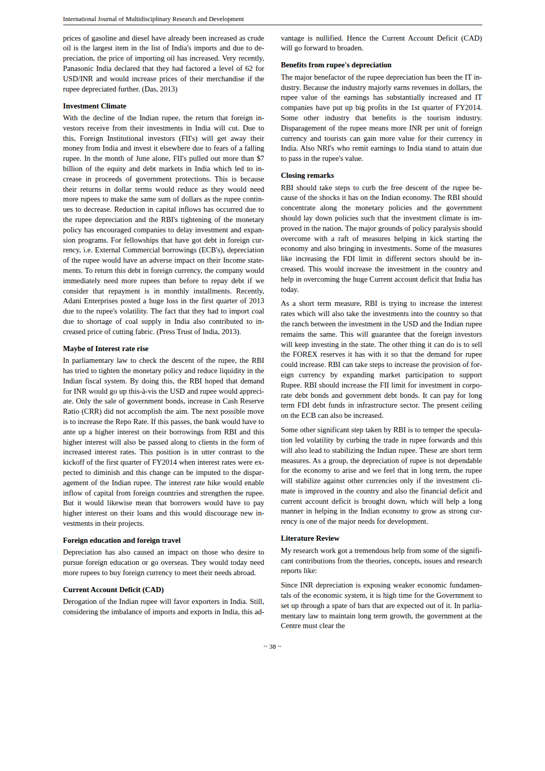International Journal of Multidisciplinary Research and Development
prices of gasoline and diesel have already been increased as crude oil is the largest item in the list of India's imports and due to depreciation, the price of importing oil has increased. Very recently, Panasonic India declared that they had factored a level of 62 for USD/INR and would increase prices of their merchandise if the rupee depreciated further. (Das, 2013)
Investment Climate
With the decline of the Indian rupee, the return that foreign investors receive from their investments in India will cut. Due to this, Foreign Institutional investors (FII's) will get away their money from India and invest it elsewhere due to fears of a falling rupee. In the month of June alone, FII's pulled out more than $7 billion of the equity and debt markets in India which led to increase in proceeds of government protections. This is because their returns in dollar terms would reduce as they would need more rupees to make the same sum of dollars as the rupee continues to decrease. Reduction in capital inflows has occurred due to the rupee depreciation and the RBI's tightening of the monetary policy has encouraged companies to delay investment and expansion programs. For fellowships that have got debt in foreign currency, i.e. External Commercial borrowings (ECB's), depreciation of the rupee would have an adverse impact on their Income statements. To return this debt in foreign currency, the company would immediately need more rupees than before to repay debt if we consider that repayment is in monthly installments. Recently, Adani Enterprises posted a huge loss in the first quarter of 2013 due to the rupee's volatility. The fact that they had to import coal due to shortage of coal supply in India also contributed to increased price of cutting fabric. (Press Trust of India, 2013).
Maybe of Interest rate rise
In parliamentary law to check the descent of the rupee, the RBI has tried to tighten the monetary policy and reduce liquidity in the Indian fiscal system. By doing this, the RBI hoped that demand for INR would go up this-à-vis the USD and rupee would appreciate. Only the sale of government bonds, increase in Cash Reserve Ratio (CRR) did not accomplish the aim. The next possible move is to increase the Repo Rate. If this passes, the bank would have to ante up a higher interest on their borrowings from RBI and this higher interest will also be passed along to clients in the form of increased interest rates. This position is in utter contrast to the kickoff of the first quarter of FY2014 when interest rates were expected to diminish and this change can be imputed to the disparagement of the Indian rupee. The interest rate hike would enable inflow of capital from foreign countries and strengthen the rupee. But it would likewise mean that borrowers would have to pay higher interest on their loans and this would discourage new investments in their projects.
Foreign education and foreign travel
Depreciation has also caused an impact on those who desire to pursue foreign education or go overseas. They would today need more rupees to buy foreign currency to meet their needs abroad.
Current Account Deficit (CAD)
Derogation of the Indian rupee will favor exporters in India. Still, considering the imbalance of imports and exports in India, this advantage is nullified. Hence the Current Account Deficit (CAD) will go forward to broaden.
Benefits from rupee's depreciation
The major benefactor of the rupee depreciation has been the IT industry. Because the industry majorly earns revenues in dollars, the rupee value of the earnings has substantially increased and IT companies have put up big profits in the 1st quarter of FY2014. Some other industry that benefits is the tourism industry. Disparagement of the rupee means more INR per unit of foreign currency and tourists can gain more value for their currency in India. Also NRI's who remit earnings to India stand to attain due to pass in the rupee's value.
Closing remarks
RBI should take steps to curb the free descent of the rupee because of the shocks it has on the Indian economy. The RBI should concentrate along the monetary policies and the government should lay down policies such that the investment climate is improved in the nation. The major grounds of policy paralysis should overcome with a raft of measures helping in kick starting the economy and also bringing in investments. Some of the measures like increasing the FDI limit in different sectors should be increased. This would increase the investment in the country and help in overcoming the huge Current account deficit that India has today.
As a short term measure, RBI is trying to increase the interest rates which will also take the investments into the country so that the ranch between the investment in the USD and the Indian rupee remains the same. This will guarantee that the foreign investors will keep investing in the state. The other thing it can do is to sell the FOREX reserves it has with it so that the demand for rupee could increase. RBI can take steps to increase the provision of foreign currency by expanding market participation to support Rupee. RBI should increase the FII limit for investment in corporate debt bonds and government debt bonds. It can pay for long term FDI debt funds in infrastructure sector. The present ceiling on the ECB can also be increased.
Some other significant step taken by RBI is to temper the speculation led volatility by curbing the trade in rupee forwards and this will also lead to stabilizing the Indian rupee. These are short term measures. As a group, the depreciation of rupee is not dependable for the economy to arise and we feel that in long term, the rupee will stabilize against other currencies only if the investment climate is improved in the country and also the financial deficit and current account deficit is brought down, which will help a long manner in helping in the Indian economy to grow as strong currency is one of the major needs for development.
Literature Review
My research work got a tremendous help from some of the significant contributions from the theories, concepts, issues and research reports like:
Since INR depreciation is exposing weaker economic fundamentals of the economic system, it is high time for the Government to set up through a spate of bars that are expected out of it. In parliamentary law to maintain long term growth, the government at the Centre must clear the
~ 38 ~